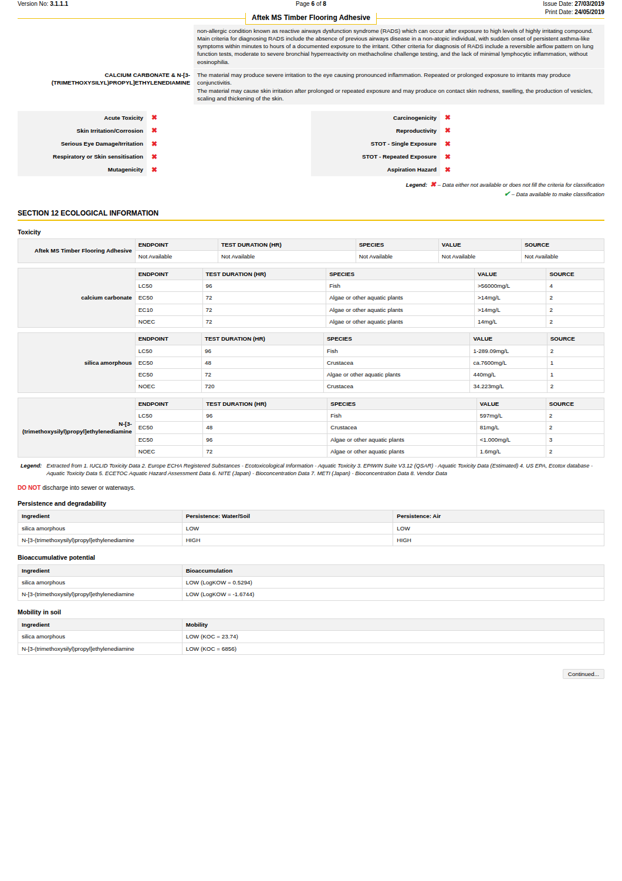Version No: 3.1.1.1
Page 6 of 8
Issue Date: 27/03/2019
Print Date: 24/05/2019
Aftek MS Timber Flooring Adhesive
| | non-allergic condition known as reactive airways dysfunction syndrome (RADS) which can occur after exposure to high levels of highly irritating compound. Main criteria for diagnosing RADS include the absence of previous airways disease in a non-atopic individual, with sudden onset of persistent asthma-like symptoms within minutes to hours of a documented exposure to the irritant. Other criteria for diagnosis of RADS include a reversible airflow pattern on lung function tests, moderate to severe bronchial hyperreactivity on methacholine challenge testing, and the lack of minimal lymphocytic inflammation, without eosinophilia. |
| CALCIUM CARBONATE & N-[3-(TRIMETHOXYSILYL)PROPYL]ETHYLENEDIAMINE | The material may produce severe irritation to the eye causing pronounced inflammation. Repeated or prolonged exposure to irritants may produce conjunctivitis. The material may cause skin irritation after prolonged or repeated exposure and may produce on contact skin redness, swelling, the production of vesicles, scaling and thickening of the skin. |
| Acute Toxicity | ✖ | Carcinogenicity | ✖ |
| Skin Irritation/Corrosion | ✖ | Reproductivity | ✖ |
| Serious Eye Damage/Irritation | ✖ | STOT - Single Exposure | ✖ |
| Respiratory or Skin sensitisation | ✖ | STOT - Repeated Exposure | ✖ |
| Mutagenicity | ✖ | Aspiration Hazard | ✖ |
Legend: ✖ – Data either not available or does not fill the criteria for classification
✔ – Data available to make classification
SECTION 12 ECOLOGICAL INFORMATION
Toxicity
| Aftek MS Timber Flooring Adhesive | ENDPOINT | TEST DURATION (HR) | SPECIES | VALUE | SOURCE |
| Not Available | Not Available | Not Available | Not Available | Not Available |
| calcium carbonate | ENDPOINT | TEST DURATION (HR) | SPECIES | VALUE | SOURCE |
| LC50 | 96 | Fish | >56000mg/L | 4 |
| EC50 | 72 | Algae or other aquatic plants | >14mg/L | 2 |
| EC10 | 72 | Algae or other aquatic plants | >14mg/L | 2 |
| NOEC | 72 | Algae or other aquatic plants | 14mg/L | 2 |
| silica amorphous | ENDPOINT | TEST DURATION (HR) | SPECIES | VALUE | SOURCE |
| LC50 | 96 | Fish | 1-289.09mg/L | 2 |
| EC50 | 48 | Crustacea | ca.7600mg/L | 1 |
| EC50 | 72 | Algae or other aquatic plants | 440mg/L | 1 |
| NOEC | 720 | Crustacea | 34.223mg/L | 2 |
| N-[3-(trimethoxysilyl)propyl]ethylenediamine | ENDPOINT | TEST DURATION (HR) | SPECIES | VALUE | SOURCE |
| LC50 | 96 | Fish | 597mg/L | 2 |
| EC50 | 48 | Crustacea | 81mg/L | 2 |
| EC50 | 96 | Algae or other aquatic plants | <1.000mg/L | 3 |
| NOEC | 72 | Algae or other aquatic plants | 1.6mg/L | 2 |
Legend:
Extracted from 1. IUCLID Toxicity Data 2. Europe ECHA Registered Substances - Ecotoxicological Information - Aquatic Toxicity 3. EPIWIN Suite V3.12 (QSAR) - Aquatic Toxicity Data (Estimated) 4. US EPA, Ecotox database - Aquatic Toxicity Data 5. ECETOC Aquatic Hazard Assessment Data 6. NITE (Japan) - Bioconcentration Data 7. METI (Japan) - Bioconcentration Data 8. Vendor Data
DO NOT discharge into sewer or waterways.
Persistence and degradability
| Ingredient | Persistence: Water/Soil | Persistence: Air |
| --- | --- | --- |
| silica amorphous | LOW | LOW |
| N-[3-(trimethoxysilyl)propyl]ethylenediamine | HIGH | HIGH |
Bioaccumulative potential
| Ingredient | Bioaccumulation |
| --- | --- |
| silica amorphous | LOW (LogKOW = 0.5294) |
| N-[3-(trimethoxysilyl)propyl]ethylenediamine | LOW (LogKOW = -1.6744) |
Mobility in soil
| Ingredient | Mobility |
| --- | --- |
| silica amorphous | LOW (KOC = 23.74) |
| N-[3-(trimethoxysilyl)propyl]ethylenediamine | LOW (KOC = 6856) |
Continued...